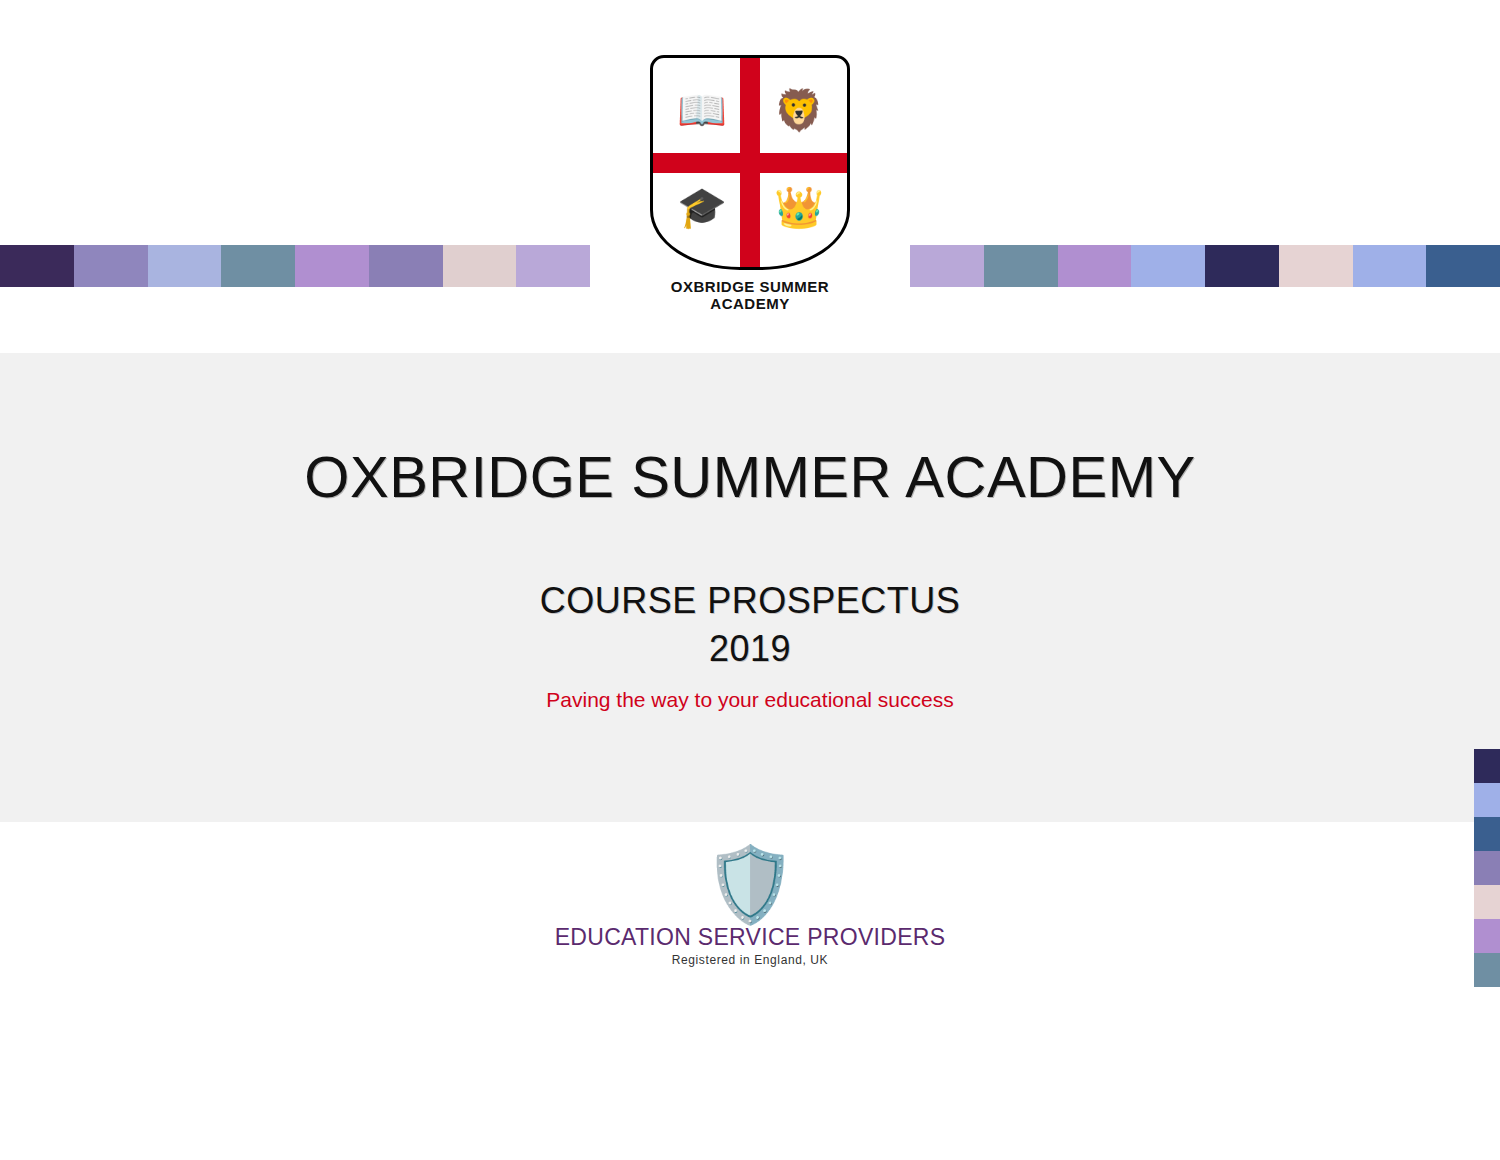📖
🦁
🎓
👑
OXBRIDGE SUMMER ACADEMY
OXBRIDGE SUMMER ACADEMY
COURSE PROSPECTUS
2019
Paving the way to your educational success
🛡️
EDUCATION SERVICE PROVIDERS
Registered in England, UK